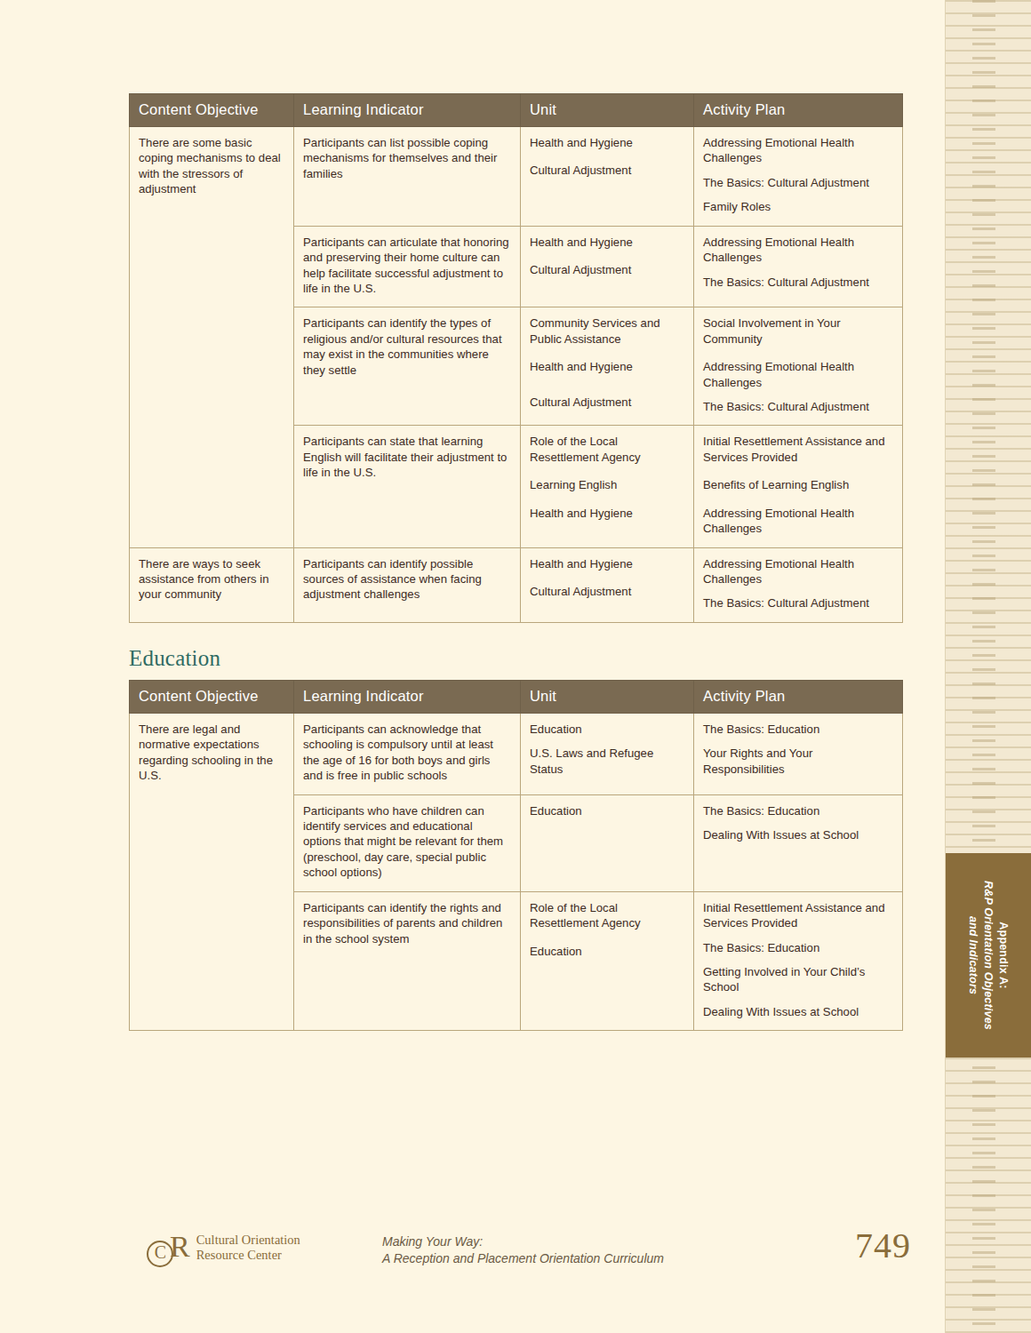Appendix A:
R&P Orientation Objectives
and Indicators
| Content Objective | Learning Indicator | Unit | Activity Plan |
| --- | --- | --- | --- |
| There are some basic coping mechanisms to deal with the stressors of adjustment | Participants can list possible coping mechanisms for themselves and their families | Health and Hygiene Cultural Adjustment | Addressing Emotional Health Challenges The Basics: Cultural Adjustment Family Roles |
| Participants can articulate that honoring and preserving their home culture can help facilitate successful adjustment to life in the U.S. | Health and Hygiene Cultural Adjustment | Addressing Emotional Health Challenges The Basics: Cultural Adjustment |
| Participants can identify the types of religious and/or cultural resources that may exist in the communities where they settle | Community Services and Public Assistance Health and Hygiene Cultural Adjustment | Social Involvement in Your Community Addressing Emotional Health Challenges The Basics: Cultural Adjustment |
| Participants can state that learning English will facilitate their adjustment to life in the U.S. | Role of the Local Resettlement Agency Learning English Health and Hygiene | Initial Resettlement Assistance and Services Provided Benefits of Learning English Addressing Emotional Health Challenges |
| There are ways to seek assistance from others in your community | Participants can identify possible sources of assistance when facing adjustment challenges | Health and Hygiene Cultural Adjustment | Addressing Emotional Health Challenges The Basics: Cultural Adjustment |
Education
| Content Objective | Learning Indicator | Unit | Activity Plan |
| --- | --- | --- | --- |
| There are legal and normative expectations regarding schooling in the U.S. | Participants can acknowledge that schooling is compulsory until at least the age of 16 for both boys and girls and is free in public schools | Education U.S. Laws and Refugee Status | The Basics: Education Your Rights and Your Responsibilities |
| Participants who have children can identify services and educational options that might be relevant for them (preschool, day care, special public school options) | Education | The Basics: Education Dealing With Issues at School |
| Participants can identify the rights and responsibilities of parents and children in the school system | Role of the Local Resettlement Agency Education | Initial Resettlement Assistance and Services Provided The Basics: Education Getting Involved in Your Child’s School Dealing With Issues at School |
CR
Cultural Orientation
Resource Center
Making Your Way:
A Reception and Placement Orientation Curriculum
749